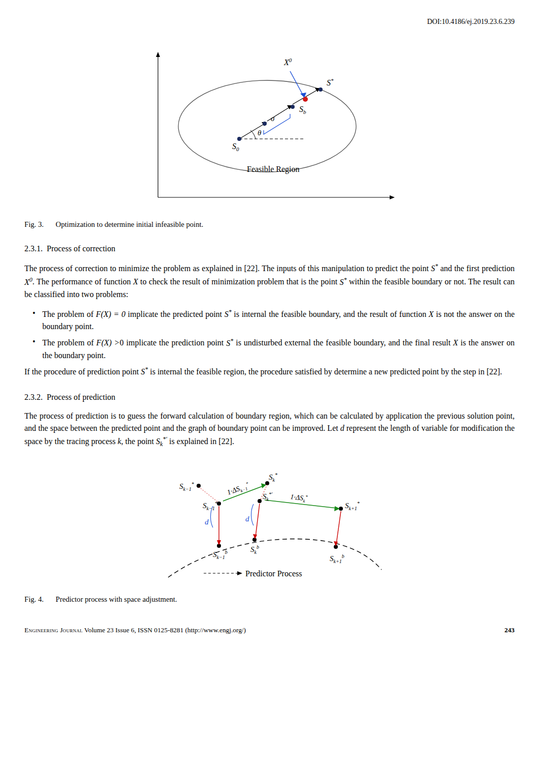DOI:10.4186/ej.2019.23.6.239
σ θ S0 Sb S* X0 Feasible Region
Fig. 3. Optimization to determine initial infeasible point.
2.3.1. Process of correction
The process of correction to minimize the problem as explained in [22]. The inputs of this manipulation to predict the point S* and the first prediction X0. The performance of function X to check the result of minimization problem that is the point S* within the feasible boundary or not. The result can be classified into two problems:
The problem of F(X) = 0 implicate the predicted point S* is internal the feasible boundary, and the result of function X is not the answer on the boundary point.
The problem of F(X) >0 implicate the prediction point S* is undisturbed external the feasible boundary, and the final result X is the answer on the boundary point.
If the procedure of prediction point S* is internal the feasible region, the procedure satisfied by determine a new predicted point by the step in [22].
2.3.2. Process of prediction
The process of prediction is to guess the forward calculation of boundary region, which can be calculated by application the previous solution point, and the space between the predicted point and the graph of boundary point can be improved. Let d represent the length of variable for modification the space by the tracing process k, the point Sk*′ is explained in [22].
Sk−1* Sk−1*′ Sk* Sk*′ Sk+1* d d Sk−1b Skb Sk+1b 1·ΔSk−1* 1·ΔSk* Predictor Process
Fig. 4. Predictor process with space adjustment.
Engineering Journal Volume 23 Issue 6, ISSN 0125-8281 (http://www.engj.org/) 243